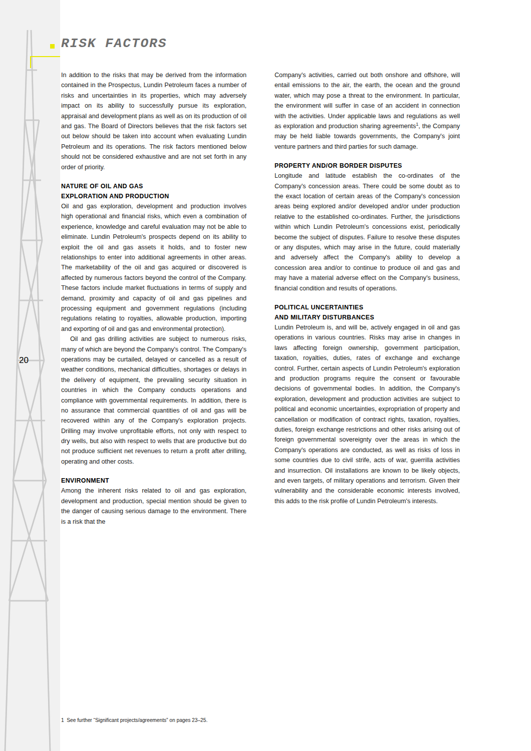RISK FACTORS
20
In addition to the risks that may be derived from the information contained in the Prospectus, Lundin Petroleum faces a number of risks and uncertainties in its properties, which may adversely impact on its ability to successfully pursue its exploration, appraisal and development plans as well as on its production of oil and gas. The Board of Directors believes that the risk factors set out below should be taken into account when evaluating Lundin Petroleum and its operations. The risk factors mentioned below should not be considered exhaustive and are not set forth in any order of priority.
Nature of oil and gas
exploration and production
Oil and gas exploration, development and production involves high operational and financial risks, which even a combination of experience, knowledge and careful evaluation may not be able to eliminate. Lundin Petroleum's prospects depend on its ability to exploit the oil and gas assets it holds, and to foster new relationships to enter into additional agreements in other areas. The marketability of the oil and gas acquired or discovered is affected by numerous factors beyond the control of the Company. These factors include market fluctuations in terms of supply and demand, proximity and capacity of oil and gas pipelines and processing equipment and government regulations (including regulations relating to royalties, allowable production, importing and exporting of oil and gas and environmental protection).
Oil and gas drilling activities are subject to numerous risks, many of which are beyond the Company's control. The Company's operations may be curtailed, delayed or cancelled as a result of weather conditions, mechanical difficulties, shortages or delays in the delivery of equipment, the prevailing security situation in countries in which the Company conducts operations and compliance with governmental requirements. In addition, there is no assurance that commercial quantities of oil and gas will be recovered within any of the Company's exploration projects. Drilling may involve unprofitable efforts, not only with respect to dry wells, but also with respect to wells that are productive but do not produce sufficient net revenues to return a profit after drilling, operating and other costs.
Environment
Among the inherent risks related to oil and gas exploration, development and production, special mention should be given to the danger of causing serious damage to the environment. There is a risk that the
Company's activities, carried out both onshore and offshore, will entail emissions to the air, the earth, the ocean and the ground water, which may pose a threat to the environment. In particular, the environment will suffer in case of an accident in connection with the activities. Under applicable laws and regulations as well as exploration and production sharing agreements1, the Company may be held liable towards governments, the Company's joint venture partners and third parties for such damage.
Property and/or border disputes
Longitude and latitude establish the co-ordinates of the Company's concession areas. There could be some doubt as to the exact location of certain areas of the Company's concession areas being explored and/or developed and/or under production relative to the established co-ordinates. Further, the jurisdictions within which Lundin Petroleum's concessions exist, periodically become the subject of disputes. Failure to resolve these disputes or any disputes, which may arise in the future, could materially and adversely affect the Company's ability to develop a concession area and/or to continue to produce oil and gas and may have a material adverse effect on the Company's business, financial condition and results of operations.
Political uncertainties
and military disturbances
Lundin Petroleum is, and will be, actively engaged in oil and gas operations in various countries. Risks may arise in changes in laws affecting foreign ownership, government participation, taxation, royalties, duties, rates of exchange and exchange control. Further, certain aspects of Lundin Petroleum's exploration and production programs require the consent or favourable decisions of governmental bodies. In addition, the Company's exploration, development and production activities are subject to political and economic uncertainties, expropriation of property and cancellation or modification of contract rights, taxation, royalties, duties, foreign exchange restrictions and other risks arising out of foreign governmental sovereignty over the areas in which the Company's operations are conducted, as well as risks of loss in some countries due to civil strife, acts of war, guerrilla activities and insurrection. Oil installations are known to be likely objects, and even targets, of military operations and terrorism. Given their vulnerability and the considerable economic interests involved, this adds to the risk profile of Lundin Petroleum's interests.
1 See further “Significant projects/agreements” on pages 23–25.